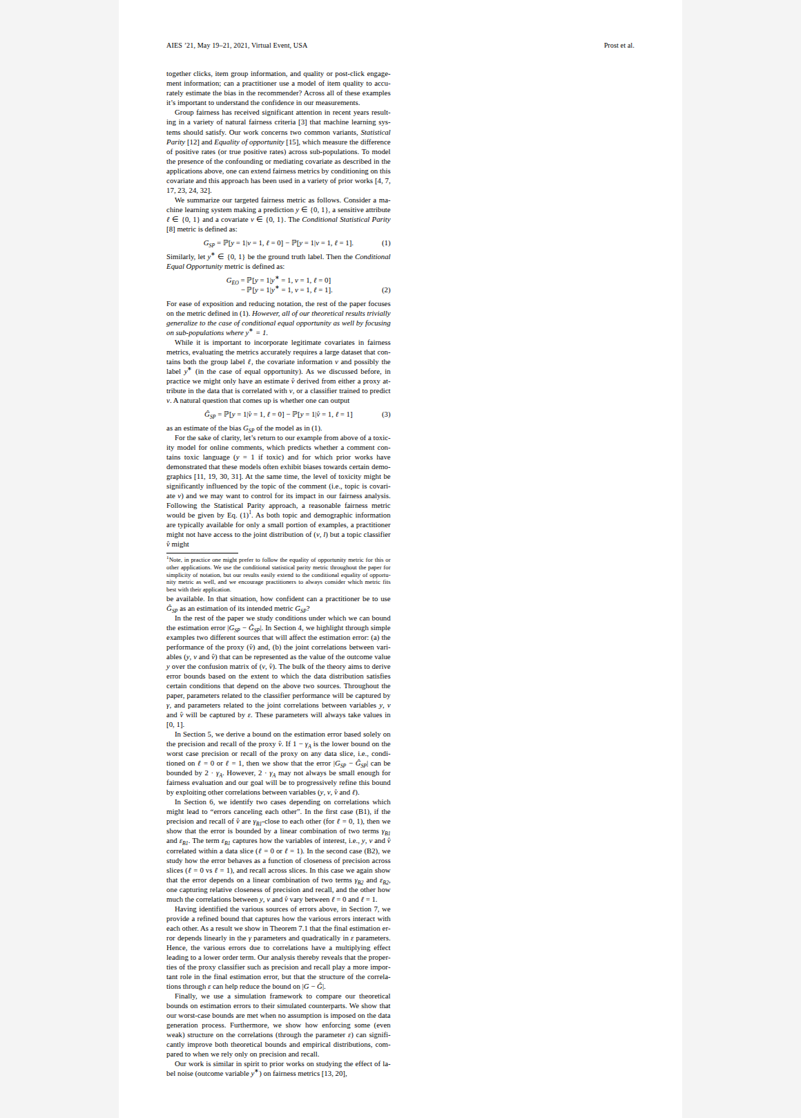AIES ’21, May 19–21, 2021, Virtual Event, USA Prost et al.
together clicks, item group information, and quality or post-click engagement information; can a practitioner use a model of item quality to accurately estimate the bias in the recommender? Across all of these examples it’s important to understand the confidence in our measurements.
Group fairness has received significant attention in recent years resulting in a variety of natural fairness criteria [3] that machine learning systems should satisfy. Our work concerns two common variants, Statistical Parity [12] and Equality of opportunity [15], which measure the difference of positive rates (or true positive rates) across sub-populations. To model the presence of the confounding or mediating covariate as described in the applications above, one can extend fairness metrics by conditioning on this covariate and this approach has been used in a variety of prior works [4, 7, 17, 23, 24, 32].
We summarize our targeted fairness metric as follows. Consider a machine learning system making a prediction y ∈ {0, 1}, a sensitive attribute ℓ ∈ {0, 1} and a covariate v ∈ {0, 1}. The Conditional Statistical Parity [8] metric is defined as:
GSP = ℙ[y = 1|v = 1, ℓ = 0] − ℙ[y = 1|v = 1, ℓ = 1]. (1)
Similarly, let y∗ ∈ {0, 1} be the ground truth label. Then the Conditional Equal Opportunity metric is defined as:
GEO = ℙ[y = 1|y∗ = 1, v = 1, ℓ = 0] − ℙ[y = 1|y∗ = 1, v = 1, ℓ = 1]. (2)
For ease of exposition and reducing notation, the rest of the paper focuses on the metric defined in (1). However, all of our theoretical results trivially generalize to the case of conditional equal opportunity as well by focusing on sub-populations where y∗ = 1.
While it is important to incorporate legitimate covariates in fairness metrics, evaluating the metrics accurately requires a large dataset that contains both the group label ℓ, the covariate information v and possibly the label y∗ (in the case of equal opportunity). As we discussed before, in practice we might only have an estimate v̂ derived from either a proxy attribute in the data that is correlated with v, or a classifier trained to predict v. A natural question that comes up is whether one can output
ĜSP = ℙ[y = 1|v̂ = 1, ℓ = 0] − ℙ[y = 1|v̂ = 1, ℓ = 1] (3)
as an estimate of the bias GSP of the model as in (1).
For the sake of clarity, let’s return to our example from above of a toxicity model for online comments, which predicts whether a comment contains toxic language (y = 1 if toxic) and for which prior works have demonstrated that these models often exhibit biases towards certain demographics [11, 19, 30, 31]. At the same time, the level of toxicity might be significantly influenced by the topic of the comment (i.e., topic is covariate v) and we may want to control for its impact in our fairness analysis. Following the Statistical Parity approach, a reasonable fairness metric would be given by Eq. (1)1. As both topic and demographic information are typically available for only a small portion of examples, a practitioner might not have access to the joint distribution of (v, l) but a topic classifier v̂ might
1Note, in practice one might prefer to follow the equality of opportunity metric for this or other applications. We use the conditional statistical parity metric throughout the paper for simplicity of notation, but our results easily extend to the conditional equality of opportunity metric as well, and we encourage practitioners to always consider which metric fits best with their application.
be available. In that situation, how confident can a practitioner be to use ĜSP as an estimation of its intended metric GSP?
In the rest of the paper we study conditions under which we can bound the estimation error |GSP − ĜSP|. In Section 4, we highlight through simple examples two different sources that will affect the estimation error: (a) the performance of the proxy (v̂) and, (b) the joint correlations between variables (y, v and v̂) that can be represented as the value of the outcome value y over the confusion matrix of (v, v̂). The bulk of the theory aims to derive error bounds based on the extent to which the data distribution satisfies certain conditions that depend on the above two sources. Throughout the paper, parameters related to the classifier performance will be captured by γ, and parameters related to the joint correlations between variables y, v and v̂ will be captured by ε. These parameters will always take values in [0, 1].
In Section 5, we derive a bound on the estimation error based solely on the precision and recall of the proxy v̂. If 1 − γA is the lower bound on the worst case precision or recall of the proxy on any data slice, i.e., conditioned on ℓ = 0 or ℓ = 1, then we show that the error |GSP − ĜSP| can be bounded by 2 · γA. However, 2 · γA may not always be small enough for fairness evaluation and our goal will be to progressively refine this bound by exploiting other correlations between variables (y, v, v̂ and ℓ).
In Section 6, we identify two cases depending on correlations which might lead to “errors canceling each other”. In the first case (B1), if the precision and recall of v̂ are γB1-close to each other (for ℓ = 0, 1), then we show that the error is bounded by a linear combination of two terms γB1 and εB1. The term εB1 captures how the variables of interest, i.e., y, v and v̂ correlated within a data slice (ℓ = 0 or ℓ = 1). In the second case (B2), we study how the error behaves as a function of closeness of precision across slices (ℓ = 0 vs ℓ = 1), and recall across slices. In this case we again show that the error depends on a linear combination of two terms γB2 and εB2, one capturing relative closeness of precision and recall, and the other how much the correlations between y, v and v̂ vary between ℓ = 0 and ℓ = 1.
Having identified the various sources of errors above, in Section 7, we provide a refined bound that captures how the various errors interact with each other. As a result we show in Theorem 7.1 that the final estimation error depends linearly in the γ parameters and quadratically in ε parameters. Hence, the various errors due to correlations have a multiplying effect leading to a lower order term. Our analysis thereby reveals that the properties of the proxy classifier such as precision and recall play a more important role in the final estimation error, but that the structure of the correlations through ε can help reduce the bound on |G − Ĝ|.
Finally, we use a simulation framework to compare our theoretical bounds on estimation errors to their simulated counterparts. We show that our worst-case bounds are met when no assumption is imposed on the data generation process. Furthermore, we show how enforcing some (even weak) structure on the correlations (through the parameter ε) can significantly improve both theoretical bounds and empirical distributions, compared to when we rely only on precision and recall.
Our work is similar in spirit to prior works on studying the effect of label noise (outcome variable y∗) on fairness metrics [13, 20],